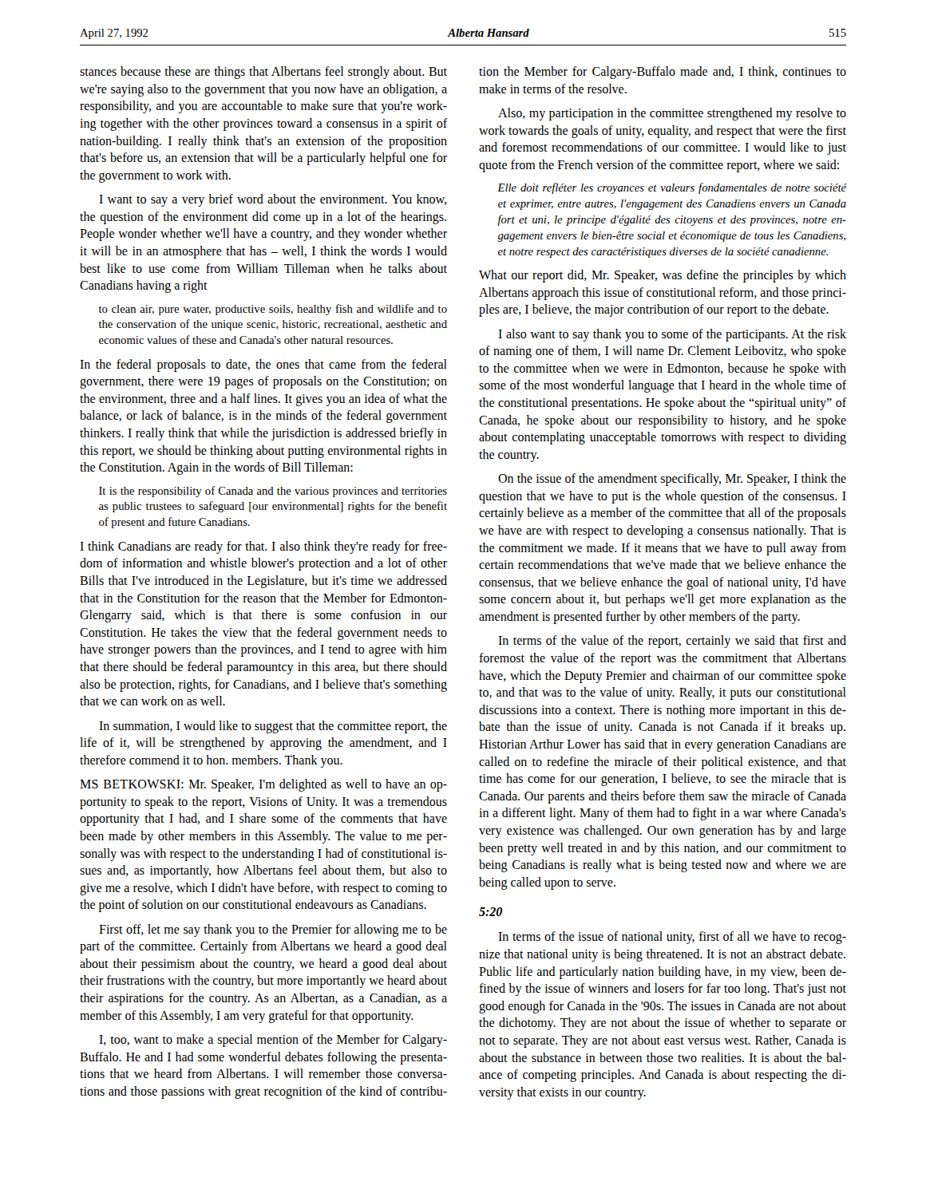April 27, 1992 Alberta Hansard 515
stances because these are things that Albertans feel strongly about. But we're saying also to the government that you now have an obligation, a responsibility, and you are accountable to make sure that you're working together with the other provinces toward a consensus in a spirit of nation-building. I really think that's an extension of the proposition that's before us, an extension that will be a particularly helpful one for the government to work with.
I want to say a very brief word about the environment. You know, the question of the environment did come up in a lot of the hearings. People wonder whether we'll have a country, and they wonder whether it will be in an atmosphere that has – well, I think the words I would best like to use come from William Tilleman when he talks about Canadians having a right
to clean air, pure water, productive soils, healthy fish and wildlife and to the conservation of the unique scenic, historic, recreational, aesthetic and economic values of these and Canada's other natural resources.
In the federal proposals to date, the ones that came from the federal government, there were 19 pages of proposals on the Constitution; on the environment, three and a half lines. It gives you an idea of what the balance, or lack of balance, is in the minds of the federal government thinkers. I really think that while the jurisdiction is addressed briefly in this report, we should be thinking about putting environmental rights in the Constitution. Again in the words of Bill Tilleman:
It is the responsibility of Canada and the various provinces and territories as public trustees to safeguard [our environmental] rights for the benefit of present and future Canadians.
I think Canadians are ready for that. I also think they're ready for freedom of information and whistle blower's protection and a lot of other Bills that I've introduced in the Legislature, but it's time we addressed that in the Constitution for the reason that the Member for Edmonton-Glengarry said, which is that there is some confusion in our Constitution. He takes the view that the federal government needs to have stronger powers than the provinces, and I tend to agree with him that there should be federal paramountcy in this area, but there should also be protection, rights, for Canadians, and I believe that's something that we can work on as well.
In summation, I would like to suggest that the committee report, the life of it, will be strengthened by approving the amendment, and I therefore commend it to hon. members. Thank you.
Ms Betkowski: Mr. Speaker, I'm delighted as well to have an opportunity to speak to the report, Visions of Unity. It was a tremendous opportunity that I had, and I share some of the comments that have been made by other members in this Assembly. The value to me personally was with respect to the understanding I had of constitutional issues and, as importantly, how Albertans feel about them, but also to give me a resolve, which I didn't have before, with respect to coming to the point of solution on our constitutional endeavours as Canadians.
First off, let me say thank you to the Premier for allowing me to be part of the committee. Certainly from Albertans we heard a good deal about their pessimism about the country, we heard a good deal about their frustrations with the country, but more importantly we heard about their aspirations for the country. As an Albertan, as a Canadian, as a member of this Assembly, I am very grateful for that opportunity.
I, too, want to make a special mention of the Member for Calgary-Buffalo. He and I had some wonderful debates following the presentations that we heard from Albertans. I will remember those conversations and those passions with great recognition of the kind of contribution the Member for Calgary-Buffalo made and, I think, continues to make in terms of the resolve.
Also, my participation in the committee strengthened my resolve to work towards the goals of unity, equality, and respect that were the first and foremost recommendations of our committee. I would like to just quote from the French version of the committee report, where we said:
Elle doit refléter les croyances et valeurs fondamentales de notre société et exprimer, entre autres, l'engagement des Canadiens envers un Canada fort et uni, le principe d'égalité des citoyens et des provinces, notre engagement envers le bien-être social et économique de tous les Canadiens, et notre respect des caractéristiques diverses de la société canadienne.
What our report did, Mr. Speaker, was define the principles by which Albertans approach this issue of constitutional reform, and those principles are, I believe, the major contribution of our report to the debate.
I also want to say thank you to some of the participants. At the risk of naming one of them, I will name Dr. Clement Leibovitz, who spoke to the committee when we were in Edmonton, because he spoke with some of the most wonderful language that I heard in the whole time of the constitutional presentations. He spoke about the “spiritual unity” of Canada, he spoke about our responsibility to history, and he spoke about contemplating unacceptable tomorrows with respect to dividing the country.
On the issue of the amendment specifically, Mr. Speaker, I think the question that we have to put is the whole question of the consensus. I certainly believe as a member of the committee that all of the proposals we have are with respect to developing a consensus nationally. That is the commitment we made. If it means that we have to pull away from certain recommendations that we've made that we believe enhance the consensus, that we believe enhance the goal of national unity, I'd have some concern about it, but perhaps we'll get more explanation as the amendment is presented further by other members of the party.
In terms of the value of the report, certainly we said that first and foremost the value of the report was the commitment that Albertans have, which the Deputy Premier and chairman of our committee spoke to, and that was to the value of unity. Really, it puts our constitutional discussions into a context. There is nothing more important in this debate than the issue of unity. Canada is not Canada if it breaks up. Historian Arthur Lower has said that in every generation Canadians are called on to redefine the miracle of their political existence, and that time has come for our generation, I believe, to see the miracle that is Canada. Our parents and theirs before them saw the miracle of Canada in a different light. Many of them had to fight in a war where Canada's very existence was challenged. Our own generation has by and large been pretty well treated in and by this nation, and our commitment to being Canadians is really what is being tested now and where we are being called upon to serve.
5:20
In terms of the issue of national unity, first of all we have to recognize that national unity is being threatened. It is not an abstract debate. Public life and particularly nation building have, in my view, been defined by the issue of winners and losers for far too long. That's just not good enough for Canada in the '90s. The issues in Canada are not about the dichotomy. They are not about the issue of whether to separate or not to separate. They are not about east versus west. Rather, Canada is about the substance in between those two realities. It is about the balance of competing principles. And Canada is about respecting the diversity that exists in our country.